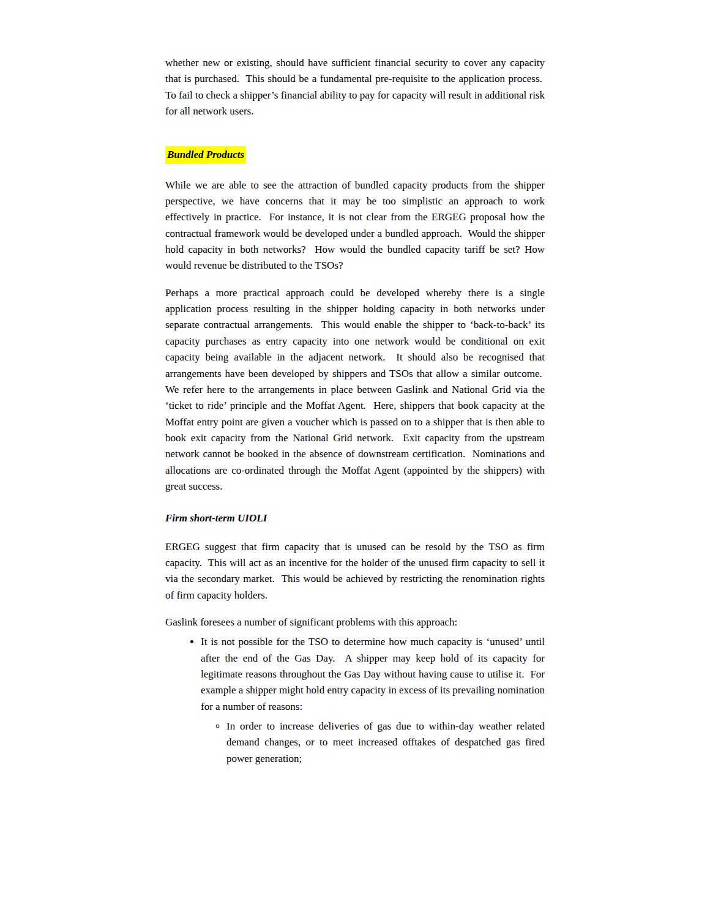whether new or existing, should have sufficient financial security to cover any capacity that is purchased. This should be a fundamental pre-requisite to the application process. To fail to check a shipper’s financial ability to pay for capacity will result in additional risk for all network users.
Bundled Products
While we are able to see the attraction of bundled capacity products from the shipper perspective, we have concerns that it may be too simplistic an approach to work effectively in practice. For instance, it is not clear from the ERGEG proposal how the contractual framework would be developed under a bundled approach. Would the shipper hold capacity in both networks? How would the bundled capacity tariff be set? How would revenue be distributed to the TSOs?
Perhaps a more practical approach could be developed whereby there is a single application process resulting in the shipper holding capacity in both networks under separate contractual arrangements. This would enable the shipper to ‘back-to-back’ its capacity purchases as entry capacity into one network would be conditional on exit capacity being available in the adjacent network. It should also be recognised that arrangements have been developed by shippers and TSOs that allow a similar outcome. We refer here to the arrangements in place between Gaslink and National Grid via the ‘ticket to ride’ principle and the Moffat Agent. Here, shippers that book capacity at the Moffat entry point are given a voucher which is passed on to a shipper that is then able to book exit capacity from the National Grid network. Exit capacity from the upstream network cannot be booked in the absence of downstream certification. Nominations and allocations are co-ordinated through the Moffat Agent (appointed by the shippers) with great success.
Firm short-term UIOLI
ERGEG suggest that firm capacity that is unused can be resold by the TSO as firm capacity. This will act as an incentive for the holder of the unused firm capacity to sell it via the secondary market. This would be achieved by restricting the renomination rights of firm capacity holders.
Gaslink foresees a number of significant problems with this approach:
It is not possible for the TSO to determine how much capacity is ‘unused’ until after the end of the Gas Day. A shipper may keep hold of its capacity for legitimate reasons throughout the Gas Day without having cause to utilise it. For example a shipper might hold entry capacity in excess of its prevailing nomination for a number of reasons:
In order to increase deliveries of gas due to within-day weather related demand changes, or to meet increased offtakes of despatched gas fired power generation;